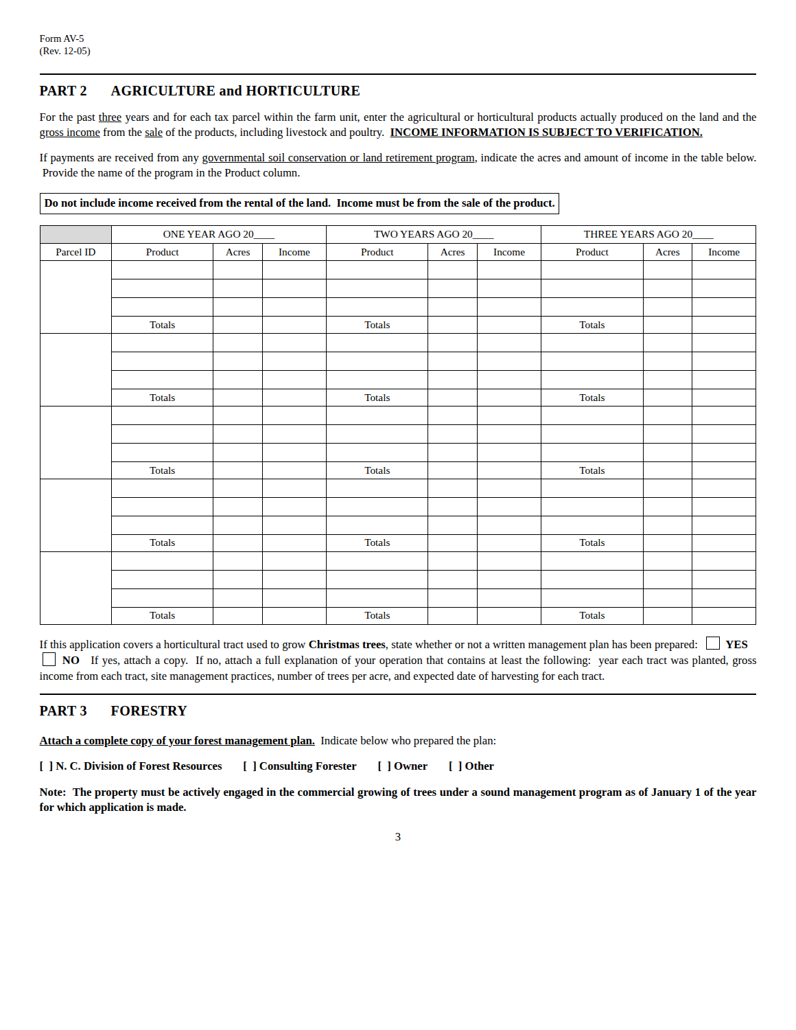Form AV-5
(Rev. 12-05)
PART 2 AGRICULTURE and HORTICULTURE
For the past three years and for each tax parcel within the farm unit, enter the agricultural or horticultural products actually produced on the land and the gross income from the sale of the products, including livestock and poultry. INCOME INFORMATION IS SUBJECT TO VERIFICATION.
If payments are received from any governmental soil conservation or land retirement program, indicate the acres and amount of income in the table below. Provide the name of the program in the Product column.
Do not include income received from the rental of the land. Income must be from the sale of the product.
| | ONE YEAR AGO 20____ | TWO YEARS AGO 20____ | THREE YEARS AGO 20____ |
| --- | --- | --- | --- |
| Parcel ID | Product | Acres | Income | Product | Acres | Income | Product | Acres | Income |
| Totals | | | Totals | | | Totals | | |
| Totals | | | Totals | | | Totals | | |
| Totals | | | Totals | | | Totals | | |
| Totals | | | Totals | | | Totals | | |
| Totals | | | Totals | | | Totals | | |
If this application covers a horticultural tract used to grow Christmas trees, state whether or not a written management plan has been prepared: YES NO If yes, attach a copy. If no, attach a full explanation of your operation that contains at least the following: year each tract was planted, gross income from each tract, site management practices, number of trees per acre, and expected date of harvesting for each tract.
PART 3 FORESTRY
Attach a complete copy of your forest management plan. Indicate below who prepared the plan:
[ ] N. C. Division of Forest Resources [ ] Consulting Forester [ ] Owner [ ] Other
Note: The property must be actively engaged in the commercial growing of trees under a sound management program as of January 1 of the year for which application is made.
3